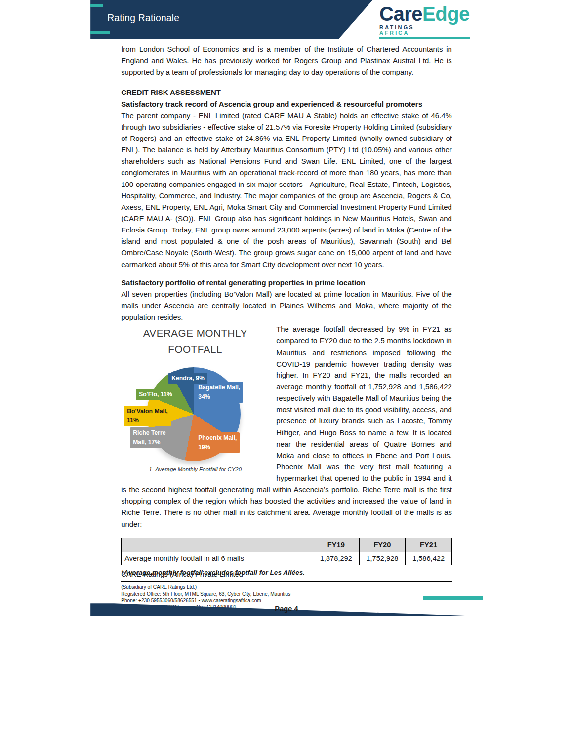Rating Rationale
CareEdge
RATINGS
AFRICA
from London School of Economics and is a member of the Institute of Chartered Accountants in England and Wales. He has previously worked for Rogers Group and Plastinax Austral Ltd. He is supported by a team of professionals for managing day to day operations of the company.
CREDIT RISK ASSESSMENT
Satisfactory track record of Ascencia group and experienced & resourceful promoters
The parent company - ENL Limited (rated CARE MAU A Stable) holds an effective stake of 46.4% through two subsidiaries - effective stake of 21.57% via Foresite Property Holding Limited (subsidiary of Rogers) and an effective stake of 24.86% via ENL Property Limited (wholly owned subsidiary of ENL). The balance is held by Atterbury Mauritius Consortium (PTY) Ltd (10.05%) and various other shareholders such as National Pensions Fund and Swan Life. ENL Limited, one of the largest conglomerates in Mauritius with an operational track-record of more than 180 years, has more than 100 operating companies engaged in six major sectors - Agriculture, Real Estate, Fintech, Logistics, Hospitality, Commerce, and Industry. The major companies of the group are Ascencia, Rogers & Co, Axess, ENL Property, ENL Agri, Moka Smart City and Commercial Investment Property Fund Limited (CARE MAU A- (SO)). ENL Group also has significant holdings in New Mauritius Hotels, Swan and Eclosia Group. Today, ENL group owns around 23,000 arpents (acres) of land in Moka (Centre of the island and most populated & one of the posh areas of Mauritius), Savannah (South) and Bel Ombre/Case Noyale (South-West). The group grows sugar cane on 15,000 arpent of land and have earmarked about 5% of this area for Smart City development over next 10 years.
Satisfactory portfolio of rental generating properties in prime location
All seven properties (including Bo’Valon Mall) are located at prime location in Mauritius. Five of the malls under Ascencia are centrally located in Plaines Wilhems and Moka, where majority of the population resides.
AVERAGE MONTHLY FOOTFALL
Bagatelle Mall,
34%
Phoenix Mall,
19%
Riche Terre
Mall, 17%
Bo'Valon Mall,
11%
So'Flo, 11%
Kendra, 9%
1- Average Monthly Footfall for CY20
The average footfall decreased by 9% in FY21 as compared to FY20 due to the 2.5 months lockdown in Mauritius and restrictions imposed following the COVID-19 pandemic however trading density was higher. In FY20 and FY21, the malls recorded an average monthly footfall of 1,752,928 and 1,586,422 respectively with Bagatelle Mall of Mauritius being the most visited mall due to its good visibility, access, and presence of luxury brands such as Lacoste, Tommy Hilfiger, and Hugo Boss to name a few. It is located near the residential areas of Quatre Bornes and Moka and close to offices in Ebene and Port Louis. Phoenix Mall was the very first mall featuring a hypermarket that opened to the public in 1994 and it is the second highest footfall generating mall within Ascencia’s portfolio. Riche Terre mall is the first shopping complex of the region which has boosted the activities and increased the value of land in Riche Terre. There is no other mall in its catchment area. Average monthly footfall of the malls is as under:
| | FY19 | FY20 | FY21 |
| --- | --- | --- | --- |
| Average monthly footfall in all 6 malls | 1,878,292 | 1,752,928 | 1,586,422 |
*Average monthly footfall excludes footfall for Les Allées.
CARE Ratings (Africa) Private Limited
(Subsidiary of CARE Ratings Ltd.)
Registered Office: 5th Floor, MTML Square, 63, Cyber City, Ebene, Mauritius
Phone: +230 59553060/58626551 • www.careratingsafrica.com
BRN: C14127054 • FSC License No.: CR14000001
Page 4